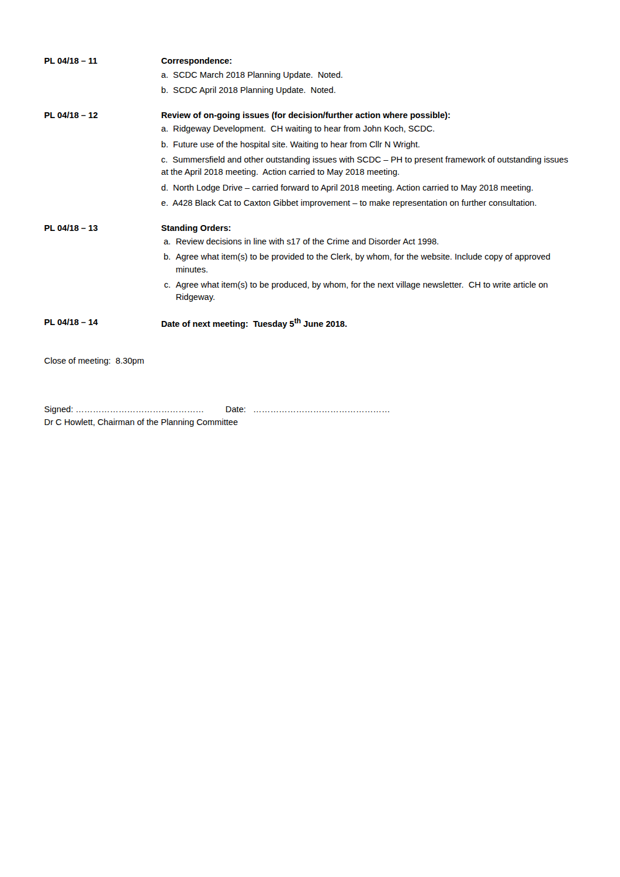| PL 04/18 – 11 | Correspondence: a. SCDC March 2018 Planning Update. Noted. b. SCDC April 2018 Planning Update. Noted. |
| PL 04/18 – 12 | Review of on-going issues (for decision/further action where possible): a. Ridgeway Development. CH waiting to hear from John Koch, SCDC. b. Future use of the hospital site. Waiting to hear from Cllr N Wright. c. Summersfield and other outstanding issues with SCDC – PH to present framework of outstanding issues at the April 2018 meeting. Action carried to May 2018 meeting. d. North Lodge Drive – carried forward to April 2018 meeting. Action carried to May 2018 meeting. e. A428 Black Cat to Caxton Gibbet improvement – to make representation on further consultation. |
| PL 04/18 – 13 | Standing Orders: Review decisions in line with s17 of the Crime and Disorder Act 1998. Agree what item(s) to be provided to the Clerk, by whom, for the website. Include copy of approved minutes. Agree what item(s) to be produced, by whom, for the next village newsletter. CH to write article on Ridgeway. |
| PL 04/18 – 14 | Date of next meeting: Tuesday 5 th June 2018. |
Close of meeting: 8.30pm
Signed: ………………………………………
Date: …………………………………………
Dr C Howlett, Chairman of the Planning Committee